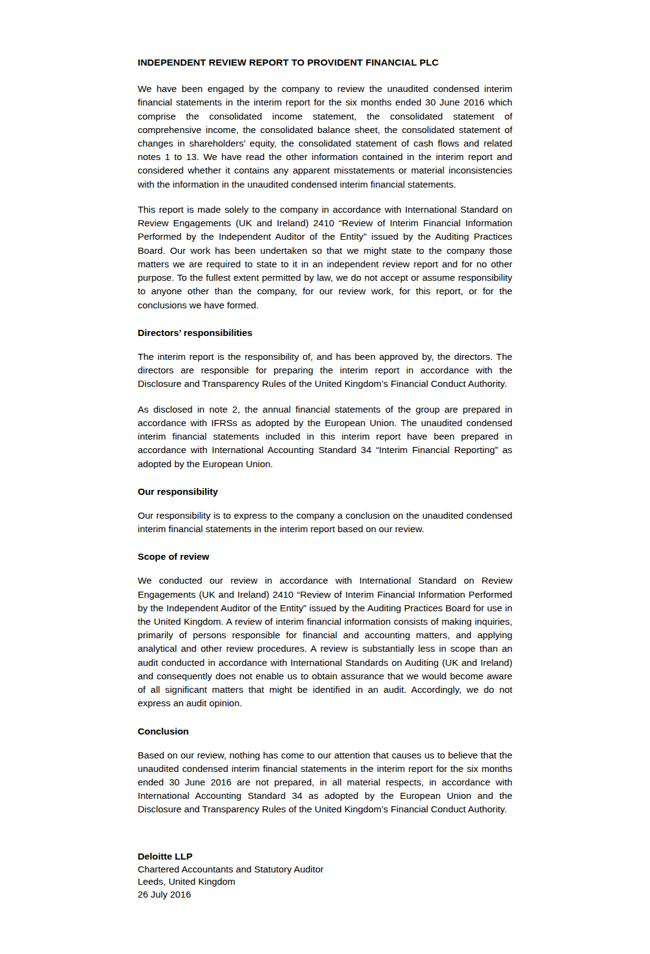Independent review report to Provident Financial plc
We have been engaged by the company to review the unaudited condensed interim financial statements in the interim report for the six months ended 30 June 2016 which comprise the consolidated income statement, the consolidated statement of comprehensive income, the consolidated balance sheet, the consolidated statement of changes in shareholders’ equity, the consolidated statement of cash flows and related notes 1 to 13. We have read the other information contained in the interim report and considered whether it contains any apparent misstatements or material inconsistencies with the information in the unaudited condensed interim financial statements.
This report is made solely to the company in accordance with International Standard on Review Engagements (UK and Ireland) 2410 “Review of Interim Financial Information Performed by the Independent Auditor of the Entity” issued by the Auditing Practices Board. Our work has been undertaken so that we might state to the company those matters we are required to state to it in an independent review report and for no other purpose. To the fullest extent permitted by law, we do not accept or assume responsibility to anyone other than the company, for our review work, for this report, or for the conclusions we have formed.
Directors’ responsibilities
The interim report is the responsibility of, and has been approved by, the directors. The directors are responsible for preparing the interim report in accordance with the Disclosure and Transparency Rules of the United Kingdom’s Financial Conduct Authority.
As disclosed in note 2, the annual financial statements of the group are prepared in accordance with IFRSs as adopted by the European Union. The unaudited condensed interim financial statements included in this interim report have been prepared in accordance with International Accounting Standard 34 “Interim Financial Reporting” as adopted by the European Union.
Our responsibility
Our responsibility is to express to the company a conclusion on the unaudited condensed interim financial statements in the interim report based on our review.
Scope of review
We conducted our review in accordance with International Standard on Review Engagements (UK and Ireland) 2410 “Review of Interim Financial Information Performed by the Independent Auditor of the Entity” issued by the Auditing Practices Board for use in the United Kingdom. A review of interim financial information consists of making inquiries, primarily of persons responsible for financial and accounting matters, and applying analytical and other review procedures. A review is substantially less in scope than an audit conducted in accordance with International Standards on Auditing (UK and Ireland) and consequently does not enable us to obtain assurance that we would become aware of all significant matters that might be identified in an audit. Accordingly, we do not express an audit opinion.
Conclusion
Based on our review, nothing has come to our attention that causes us to believe that the unaudited condensed interim financial statements in the interim report for the six months ended 30 June 2016 are not prepared, in all material respects, in accordance with International Accounting Standard 34 as adopted by the European Union and the Disclosure and Transparency Rules of the United Kingdom’s Financial Conduct Authority.
Deloitte LLP
Chartered Accountants and Statutory Auditor
Leeds, United Kingdom
26 July 2016